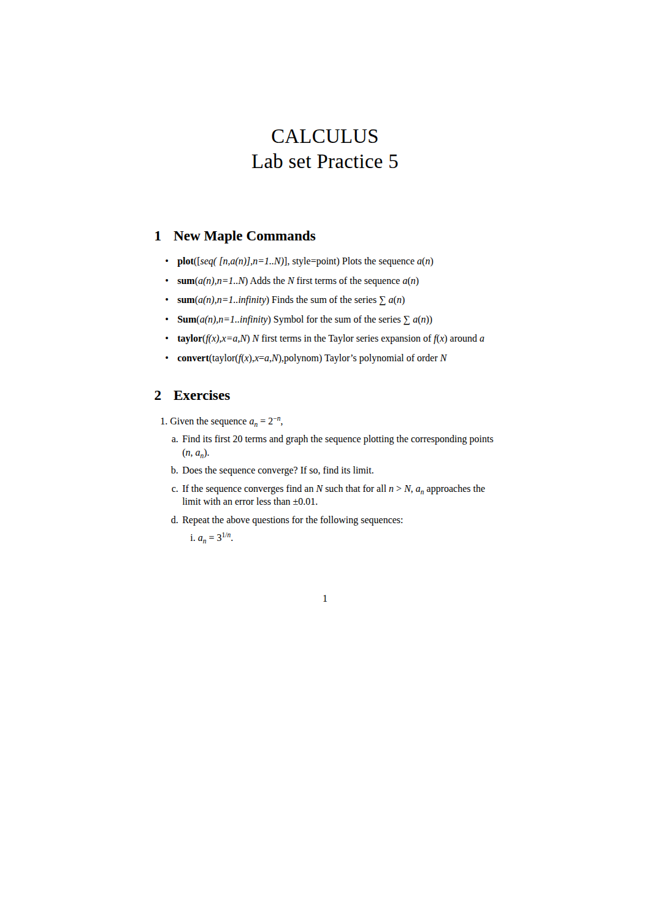CALCULUS
Lab set Practice 5
1 New Maple Commands
plot([seq( [n,a(n)],n=1..N)], style=point) Plots the sequence a(n)
sum(a(n),n=1..N) Adds the N first terms of the sequence a(n)
sum(a(n),n=1..infinity) Finds the sum of the series ∑ a(n)
Sum(a(n),n=1..infinity) Symbol for the sum of the series ∑ a(n))
taylor(f(x),x=a,N) N first terms in the Taylor series expansion of f(x) around a
convert(taylor(f(x),x=a,N),polynom) Taylor’s polynomial of order N
2 Exercises
Given the sequence an = 2−n,
Find its first 20 terms and graph the sequence plotting the corresponding points (n, an).
Does the sequence converge? If so, find its limit.
If the sequence converges find an N such that for all n > N, an approaches the limit with an error less than ±0.01.
Repeat the above questions for the following sequences:
an = 31/n.
1